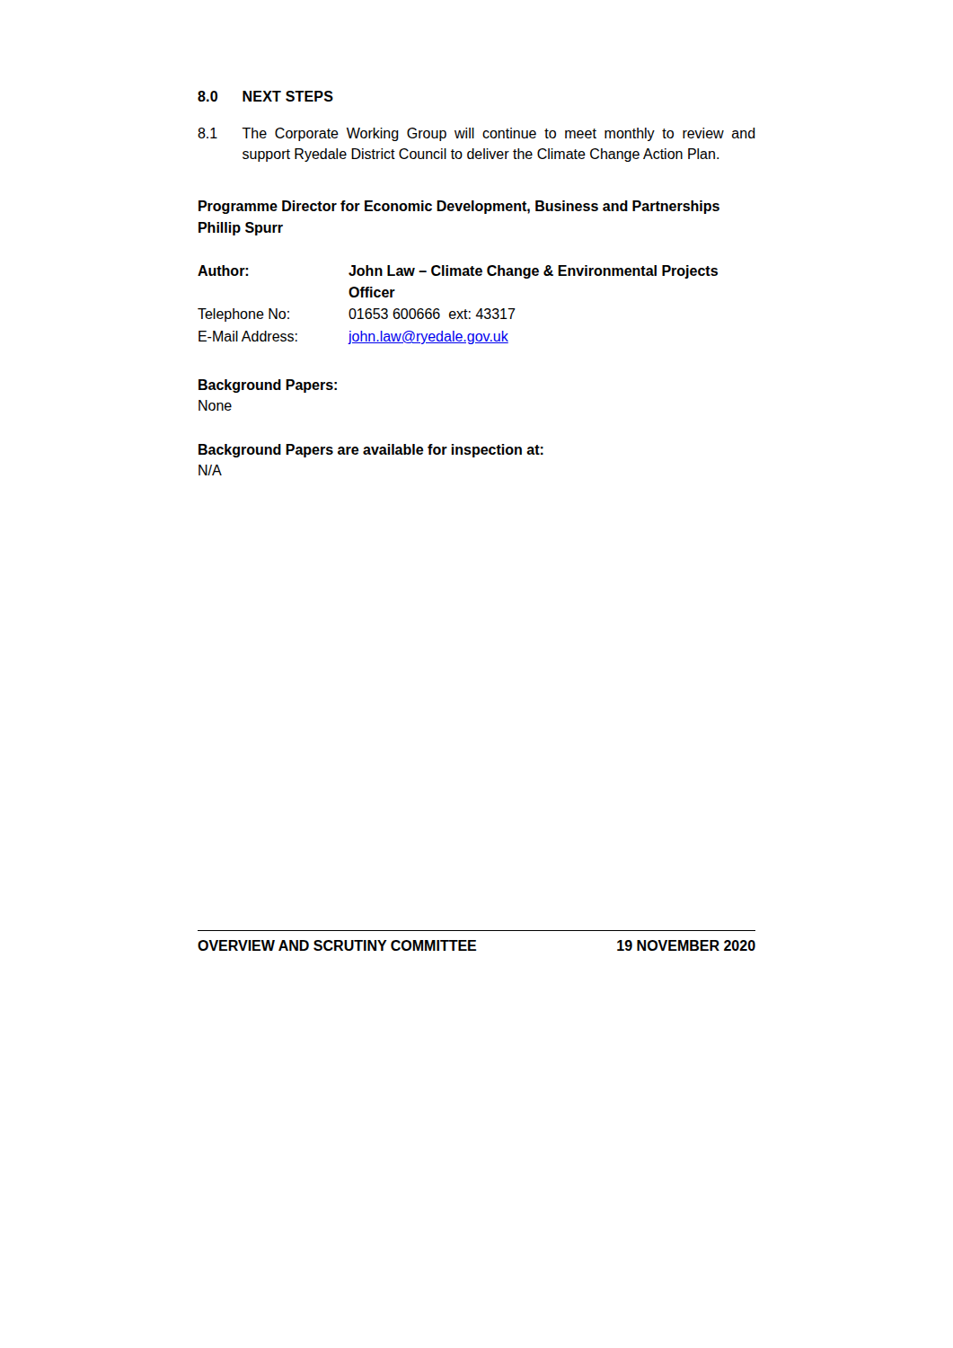8.0 NEXT STEPS
8.1
The Corporate Working Group will continue to meet monthly to review and support Ryedale District Council to deliver the Climate Change Action Plan.
Programme Director for Economic Development, Business and Partnerships
Phillip Spurr
| Author: | John Law – Climate Change & Environmental Projects Officer |
| Telephone No: | 01653 600666 ext: 43317 |
| E-Mail Address: | john.law@ryedale.gov.uk |
Background Papers:
None
Background Papers are available for inspection at:
N/A
OVERVIEW AND SCRUTINY COMMITTEE 19 NOVEMBER 2020